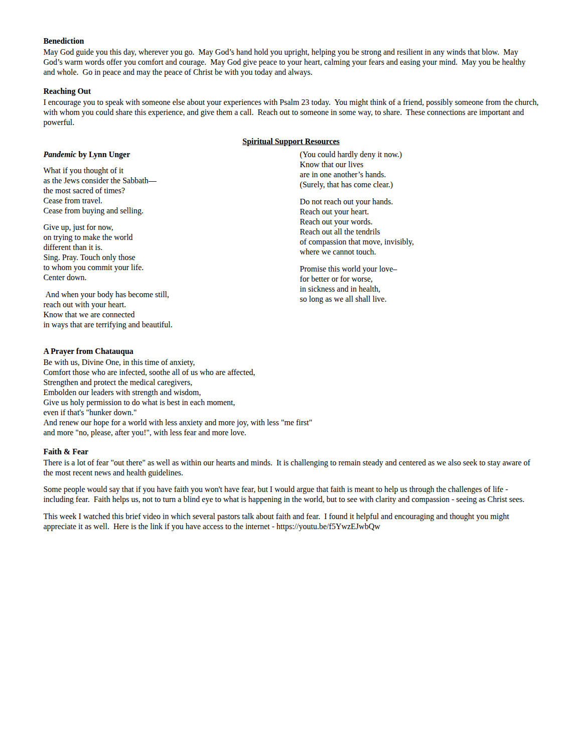Benediction
May God guide you this day, wherever you go. May God’s hand hold you upright, helping you be strong and resilient in any winds that blow. May God’s warm words offer you comfort and courage. May God give peace to your heart, calming your fears and easing your mind. May you be healthy and whole. Go in peace and may the peace of Christ be with you today and always.
Reaching Out
I encourage you to speak with someone else about your experiences with Psalm 23 today. You might think of a friend, possibly someone from the church, with whom you could share this experience, and give them a call. Reach out to someone in some way, to share. These connections are important and powerful.
Spiritual Support Resources
Pandemic by Lynn Unger
What if you thought of it
as the Jews consider the Sabbath—
the most sacred of times?
Cease from travel.
Cease from buying and selling.
Give up, just for now,
on trying to make the world
different than it is.
Sing. Pray. Touch only those
to whom you commit your life.
Center down.
And when your body has become still,
reach out with your heart.
Know that we are connected
in ways that are terrifying and beautiful.
(You could hardly deny it now.)
Know that our lives
are in one another’s hands.
(Surely, that has come clear.)
Do not reach out your hands.
Reach out your heart.
Reach out your words.
Reach out all the tendrils
of compassion that move, invisibly,
where we cannot touch.
Promise this world your love–
for better or for worse,
in sickness and in health,
so long as we all shall live.
A Prayer from Chatauqua
Be with us, Divine One, in this time of anxiety,
Comfort those who are infected, soothe all of us who are affected,
Strengthen and protect the medical caregivers,
Embolden our leaders with strength and wisdom,
Give us holy permission to do what is best in each moment,
even if that's "hunker down."
And renew our hope for a world with less anxiety and more joy, with less "me first"
and more "no, please, after you!", with less fear and more love.
Faith & Fear
There is a lot of fear "out there" as well as within our hearts and minds. It is challenging to remain steady and centered as we also seek to stay aware of the most recent news and health guidelines.
Some people would say that if you have faith you won't have fear, but I would argue that faith is meant to help us through the challenges of life - including fear. Faith helps us, not to turn a blind eye to what is happening in the world, but to see with clarity and compassion - seeing as Christ sees.
This week I watched this brief video in which several pastors talk about faith and fear. I found it helpful and encouraging and thought you might appreciate it as well. Here is the link if you have access to the internet - https://youtu.be/f5YwzEJwbQw